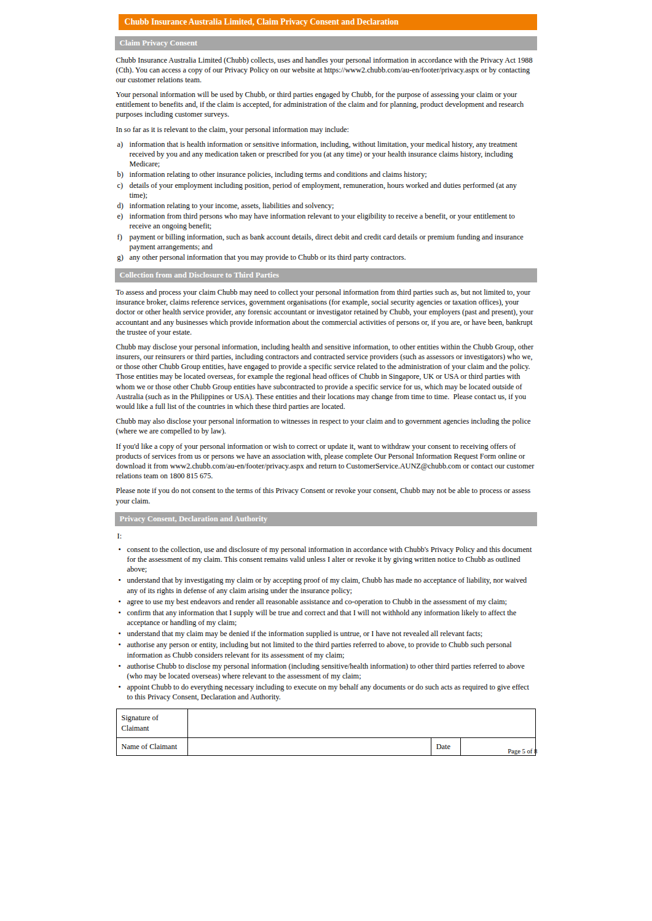Chubb Insurance Australia Limited, Claim Privacy Consent and Declaration
Claim Privacy Consent
Chubb Insurance Australia Limited (Chubb) collects, uses and handles your personal information in accordance with the Privacy Act 1988 (Cth). You can access a copy of our Privacy Policy on our website at https://www2.chubb.com/au-en/footer/privacy.aspx or by contacting our customer relations team.
Your personal information will be used by Chubb, or third parties engaged by Chubb, for the purpose of assessing your claim or your entitlement to benefits and, if the claim is accepted, for administration of the claim and for planning, product development and research purposes including customer surveys.
In so far as it is relevant to the claim, your personal information may include:
a) information that is health information or sensitive information, including, without limitation, your medical history, any treatment received by you and any medication taken or prescribed for you (at any time) or your health insurance claims history, including Medicare;
b) information relating to other insurance policies, including terms and conditions and claims history;
c) details of your employment including position, period of employment, remuneration, hours worked and duties performed (at any time);
d) information relating to your income, assets, liabilities and solvency;
e) information from third persons who may have information relevant to your eligibility to receive a benefit, or your entitlement to receive an ongoing benefit;
f) payment or billing information, such as bank account details, direct debit and credit card details or premium funding and insurance payment arrangements; and
g) any other personal information that you may provide to Chubb or its third party contractors.
Collection from and Disclosure to Third Parties
To assess and process your claim Chubb may need to collect your personal information from third parties such as, but not limited to, your insurance broker, claims reference services, government organisations (for example, social security agencies or taxation offices), your doctor or other health service provider, any forensic accountant or investigator retained by Chubb, your employers (past and present), your accountant and any businesses which provide information about the commercial activities of persons or, if you are, or have been, bankrupt the trustee of your estate.
Chubb may disclose your personal information, including health and sensitive information, to other entities within the Chubb Group, other insurers, our reinsurers or third parties, including contractors and contracted service providers (such as assessors or investigators) who we, or those other Chubb Group entities, have engaged to provide a specific service related to the administration of your claim and the policy. Those entities may be located overseas, for example the regional head offices of Chubb in Singapore, UK or USA or third parties with whom we or those other Chubb Group entities have subcontracted to provide a specific service for us, which may be located outside of Australia (such as in the Philippines or USA). These entities and their locations may change from time to time. Please contact us, if you would like a full list of the countries in which these third parties are located.
Chubb may also disclose your personal information to witnesses in respect to your claim and to government agencies including the police (where we are compelled to by law).
If you'd like a copy of your personal information or wish to correct or update it, want to withdraw your consent to receiving offers of products of services from us or persons we have an association with, please complete Our Personal Information Request Form online or download it from www2.chubb.com/au-en/footer/privacy.aspx and return to CustomerService.AUNZ@chubb.com or contact our customer relations team on 1800 815 675.
Please note if you do not consent to the terms of this Privacy Consent or revoke your consent, Chubb may not be able to process or assess your claim.
Privacy Consent, Declaration and Authority
I:
consent to the collection, use and disclosure of my personal information in accordance with Chubb's Privacy Policy and this document for the assessment of my claim. This consent remains valid unless I alter or revoke it by giving written notice to Chubb as outlined above;
understand that by investigating my claim or by accepting proof of my claim, Chubb has made no acceptance of liability, nor waived any of its rights in defense of any claim arising under the insurance policy;
agree to use my best endeavors and render all reasonable assistance and co-operation to Chubb in the assessment of my claim;
confirm that any information that I supply will be true and correct and that I will not withhold any information likely to affect the acceptance or handling of my claim;
understand that my claim may be denied if the information supplied is untrue, or I have not revealed all relevant facts;
authorise any person or entity, including but not limited to the third parties referred to above, to provide to Chubb such personal information as Chubb considers relevant for its assessment of my claim;
authorise Chubb to disclose my personal information (including sensitive/health information) to other third parties referred to above (who may be located overseas) where relevant to the assessment of my claim;
appoint Chubb to do everything necessary including to execute on my behalf any documents or do such acts as required to give effect to this Privacy Consent, Declaration and Authority.
| Signature of Claimant | |
| Name of Claimant | | Date | |
Page 5 of 8